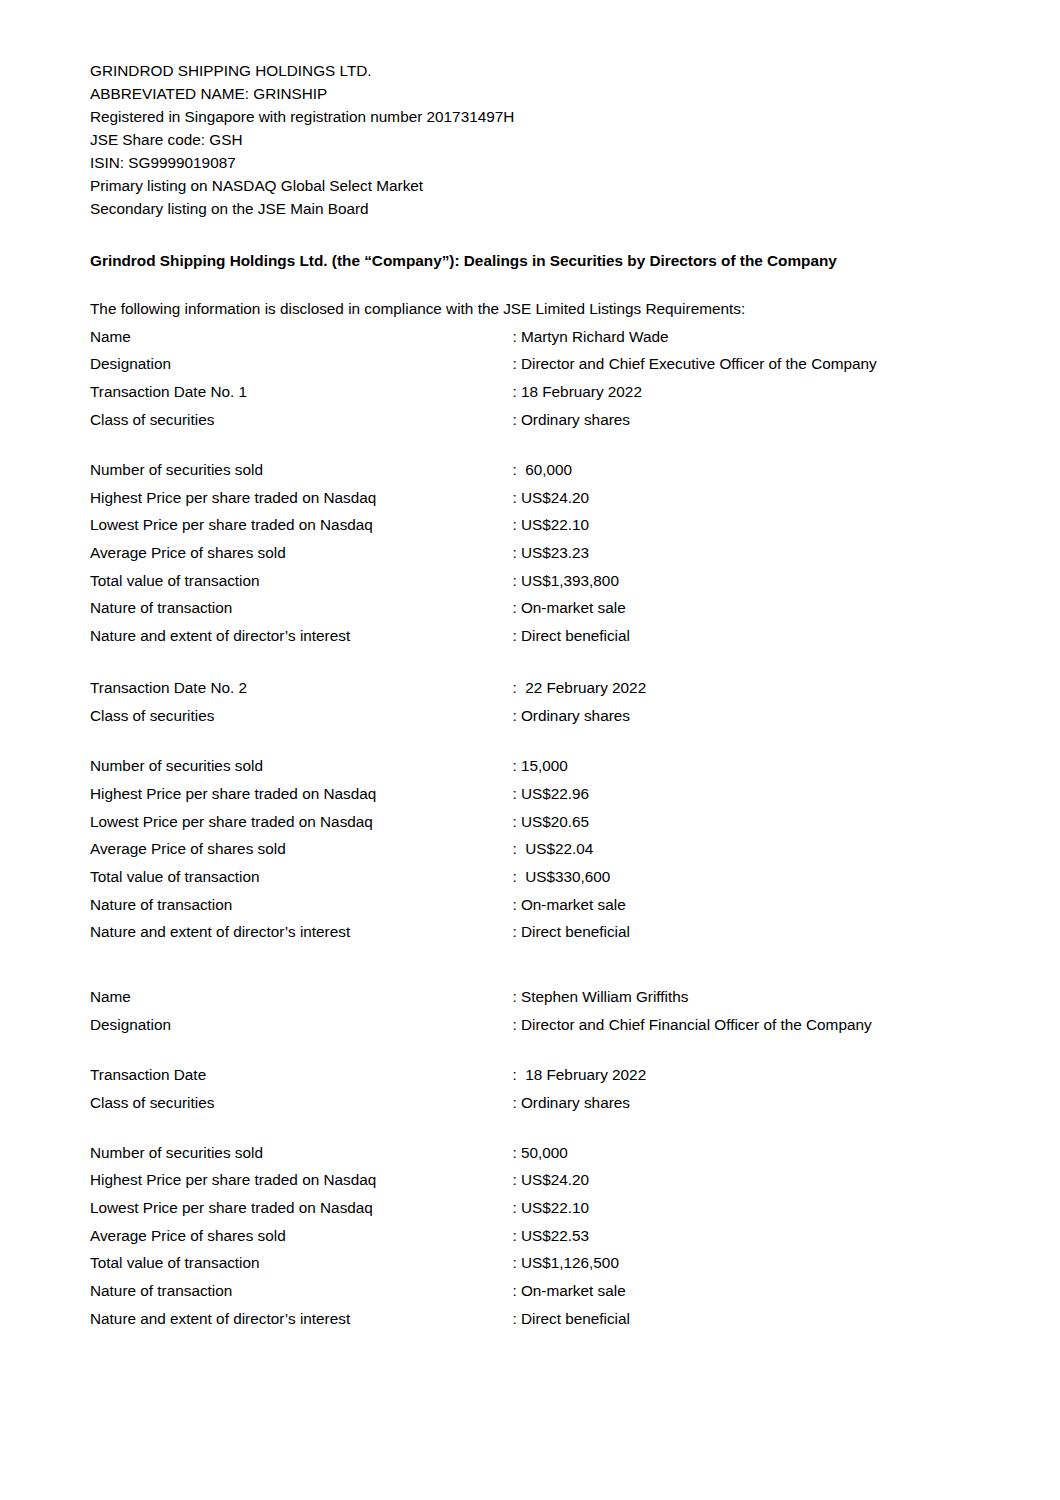GRINDROD SHIPPING HOLDINGS LTD.
ABBREVIATED NAME: GRINSHIP
Registered in Singapore with registration number 201731497H
JSE Share code: GSH
ISIN: SG9999019087
Primary listing on NASDAQ Global Select Market
Secondary listing on the JSE Main Board
Grindrod Shipping Holdings Ltd. (the “Company”): Dealings in Securities by Directors of the Company
The following information is disclosed in compliance with the JSE Limited Listings Requirements:
| Name | : Martyn Richard Wade |
| Designation | : Director and Chief Executive Officer of the Company |
| Transaction Date No. 1 | : 18 February 2022 |
| Class of securities | : Ordinary shares |
| Number of securities sold | : 60,000 |
| Highest Price per share traded on Nasdaq | : US$24.20 |
| Lowest Price per share traded on Nasdaq | : US$22.10 |
| Average Price of shares sold | : US$23.23 |
| Total value of transaction | : US$1,393,800 |
| Nature of transaction | : On-market sale |
| Nature and extent of director’s interest | : Direct beneficial |
| Transaction Date No. 2 | : 22 February 2022 |
| Class of securities | : Ordinary shares |
| Number of securities sold | : 15,000 |
| Highest Price per share traded on Nasdaq | : US$22.96 |
| Lowest Price per share traded on Nasdaq | : US$20.65 |
| Average Price of shares sold | : US$22.04 |
| Total value of transaction | : US$330,600 |
| Nature of transaction | : On-market sale |
| Nature and extent of director’s interest | : Direct beneficial |
| Name | : Stephen William Griffiths |
| Designation | : Director and Chief Financial Officer of the Company |
| Transaction Date | : 18 February 2022 |
| Class of securities | : Ordinary shares |
| Number of securities sold | : 50,000 |
| Highest Price per share traded on Nasdaq | : US$24.20 |
| Lowest Price per share traded on Nasdaq | : US$22.10 |
| Average Price of shares sold | : US$22.53 |
| Total value of transaction | : US$1,126,500 |
| Nature of transaction | : On-market sale |
| Nature and extent of director’s interest | : Direct beneficial |